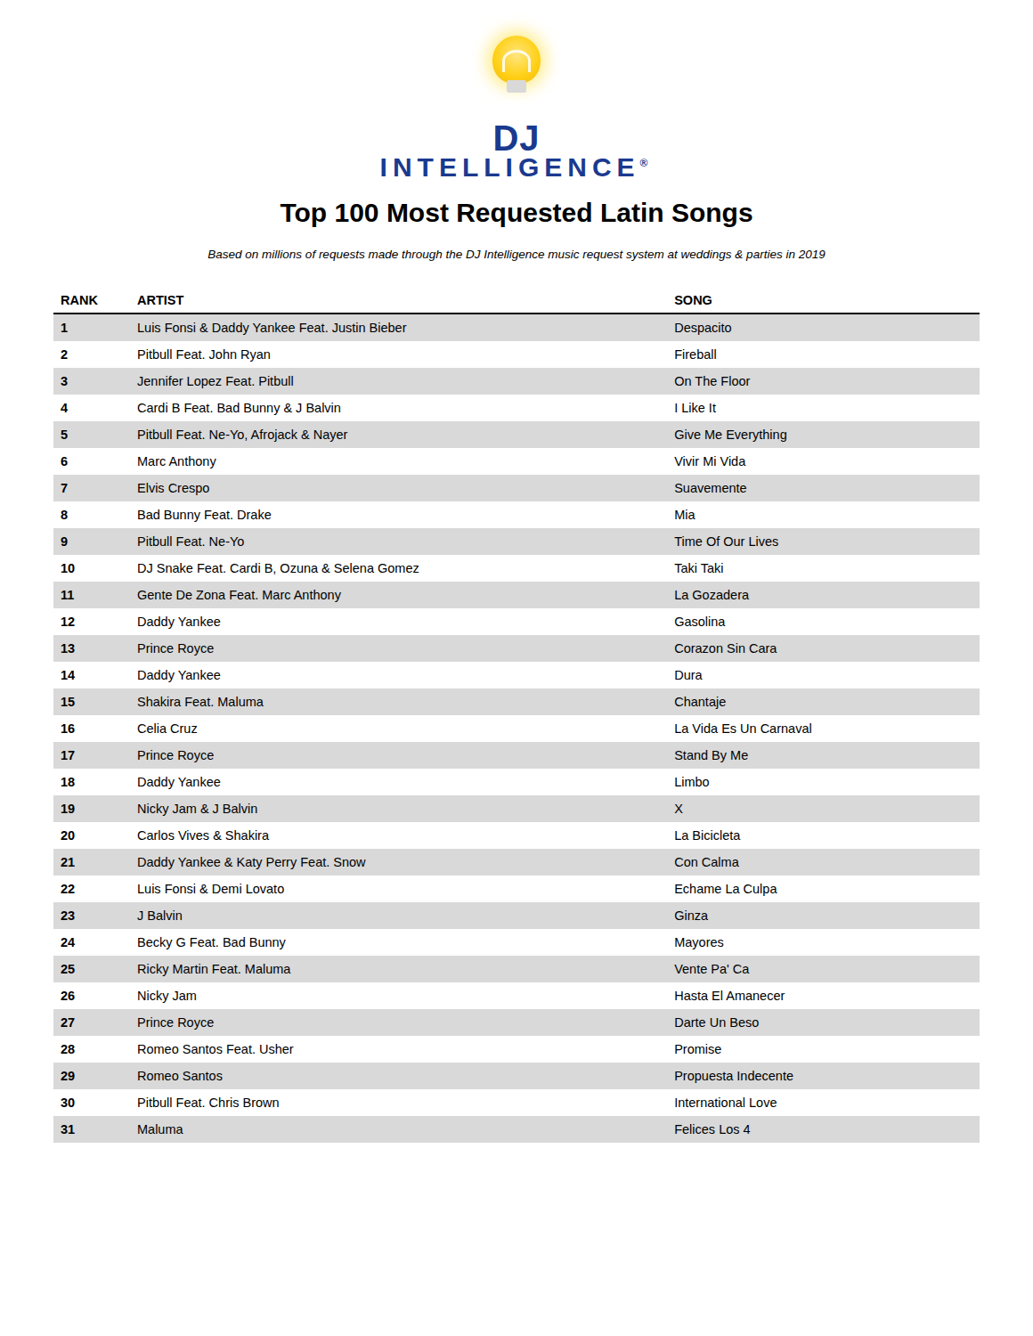DJ INTELLIGENCE®
Top 100 Most Requested Latin Songs
Based on millions of requests made through the DJ Intelligence music request system at weddings & parties in 2019
| RANK | ARTIST | SONG |
| --- | --- | --- |
| 1 | Luis Fonsi & Daddy Yankee Feat. Justin Bieber | Despacito |
| 2 | Pitbull Feat. John Ryan | Fireball |
| 3 | Jennifer Lopez Feat. Pitbull | On The Floor |
| 4 | Cardi B Feat. Bad Bunny & J Balvin | I Like It |
| 5 | Pitbull Feat. Ne-Yo, Afrojack & Nayer | Give Me Everything |
| 6 | Marc Anthony | Vivir Mi Vida |
| 7 | Elvis Crespo | Suavemente |
| 8 | Bad Bunny Feat. Drake | Mia |
| 9 | Pitbull Feat. Ne-Yo | Time Of Our Lives |
| 10 | DJ Snake Feat. Cardi B, Ozuna & Selena Gomez | Taki Taki |
| 11 | Gente De Zona Feat. Marc Anthony | La Gozadera |
| 12 | Daddy Yankee | Gasolina |
| 13 | Prince Royce | Corazon Sin Cara |
| 14 | Daddy Yankee | Dura |
| 15 | Shakira Feat. Maluma | Chantaje |
| 16 | Celia Cruz | La Vida Es Un Carnaval |
| 17 | Prince Royce | Stand By Me |
| 18 | Daddy Yankee | Limbo |
| 19 | Nicky Jam & J Balvin | X |
| 20 | Carlos Vives & Shakira | La Bicicleta |
| 21 | Daddy Yankee & Katy Perry Feat. Snow | Con Calma |
| 22 | Luis Fonsi & Demi Lovato | Echame La Culpa |
| 23 | J Balvin | Ginza |
| 24 | Becky G Feat. Bad Bunny | Mayores |
| 25 | Ricky Martin Feat. Maluma | Vente Pa' Ca |
| 26 | Nicky Jam | Hasta El Amanecer |
| 27 | Prince Royce | Darte Un Beso |
| 28 | Romeo Santos Feat. Usher | Promise |
| 29 | Romeo Santos | Propuesta Indecente |
| 30 | Pitbull Feat. Chris Brown | International Love |
| 31 | Maluma | Felices Los 4 |